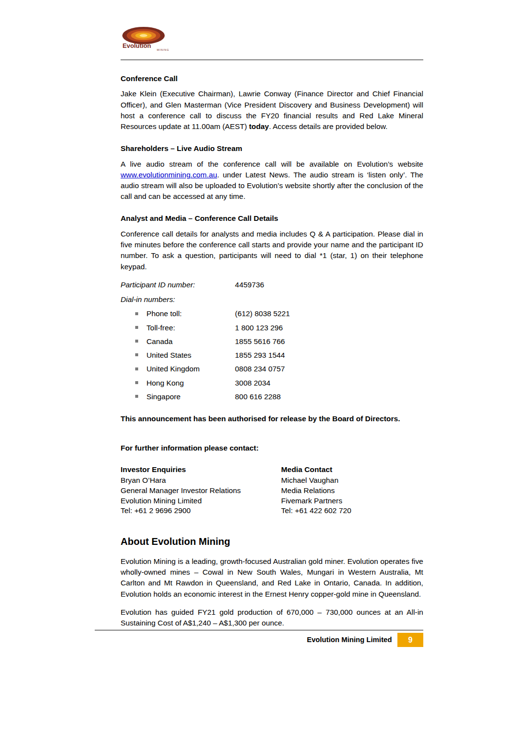For personal use only
Evolution MINING
Conference Call
Jake Klein (Executive Chairman), Lawrie Conway (Finance Director and Chief Financial Officer), and Glen Masterman (Vice President Discovery and Business Development) will host a conference call to discuss the FY20 financial results and Red Lake Mineral Resources update at 11.00am (AEST) today. Access details are provided below.
Shareholders – Live Audio Stream
A live audio stream of the conference call will be available on Evolution’s website www.evolutionmining.com.au. under Latest News. The audio stream is ‘listen only’. The audio stream will also be uploaded to Evolution’s website shortly after the conclusion of the call and can be accessed at any time.
Analyst and Media – Conference Call Details
Conference call details for analysts and media includes Q & A participation. Please dial in five minutes before the conference call starts and provide your name and the participant ID number. To ask a question, participants will need to dial *1 (star, 1) on their telephone keypad.
Participant ID number:
4459736
Dial-in numbers:
Phone toll:(612) 8038 5221
Toll-free: 1 800 123 296
Canada 1855 5616 766
United States 1855 293 1544
United Kingdom 0808 234 0757
Hong Kong 3008 2034
Singapore 800 616 2288
This announcement has been authorised for release by the Board of Directors.
For further information please contact:
Investor Enquiries
Bryan O’Hara
General Manager Investor Relations
Evolution Mining Limited
Tel: +61 2 9696 2900
Media Contact
Michael Vaughan
Media Relations
Fivemark Partners
Tel: +61 422 602 720
About Evolution Mining
Evolution Mining is a leading, growth-focused Australian gold miner. Evolution operates five wholly-owned mines – Cowal in New South Wales, Mungari in Western Australia, Mt Carlton and Mt Rawdon in Queensland, and Red Lake in Ontario, Canada. In addition, Evolution holds an economic interest in the Ernest Henry copper-gold mine in Queensland.
Evolution has guided FY21 gold production of 670,000 – 730,000 ounces at an All-in Sustaining Cost of A$1,240 – A$1,300 per ounce.
Evolution Mining Limited
9